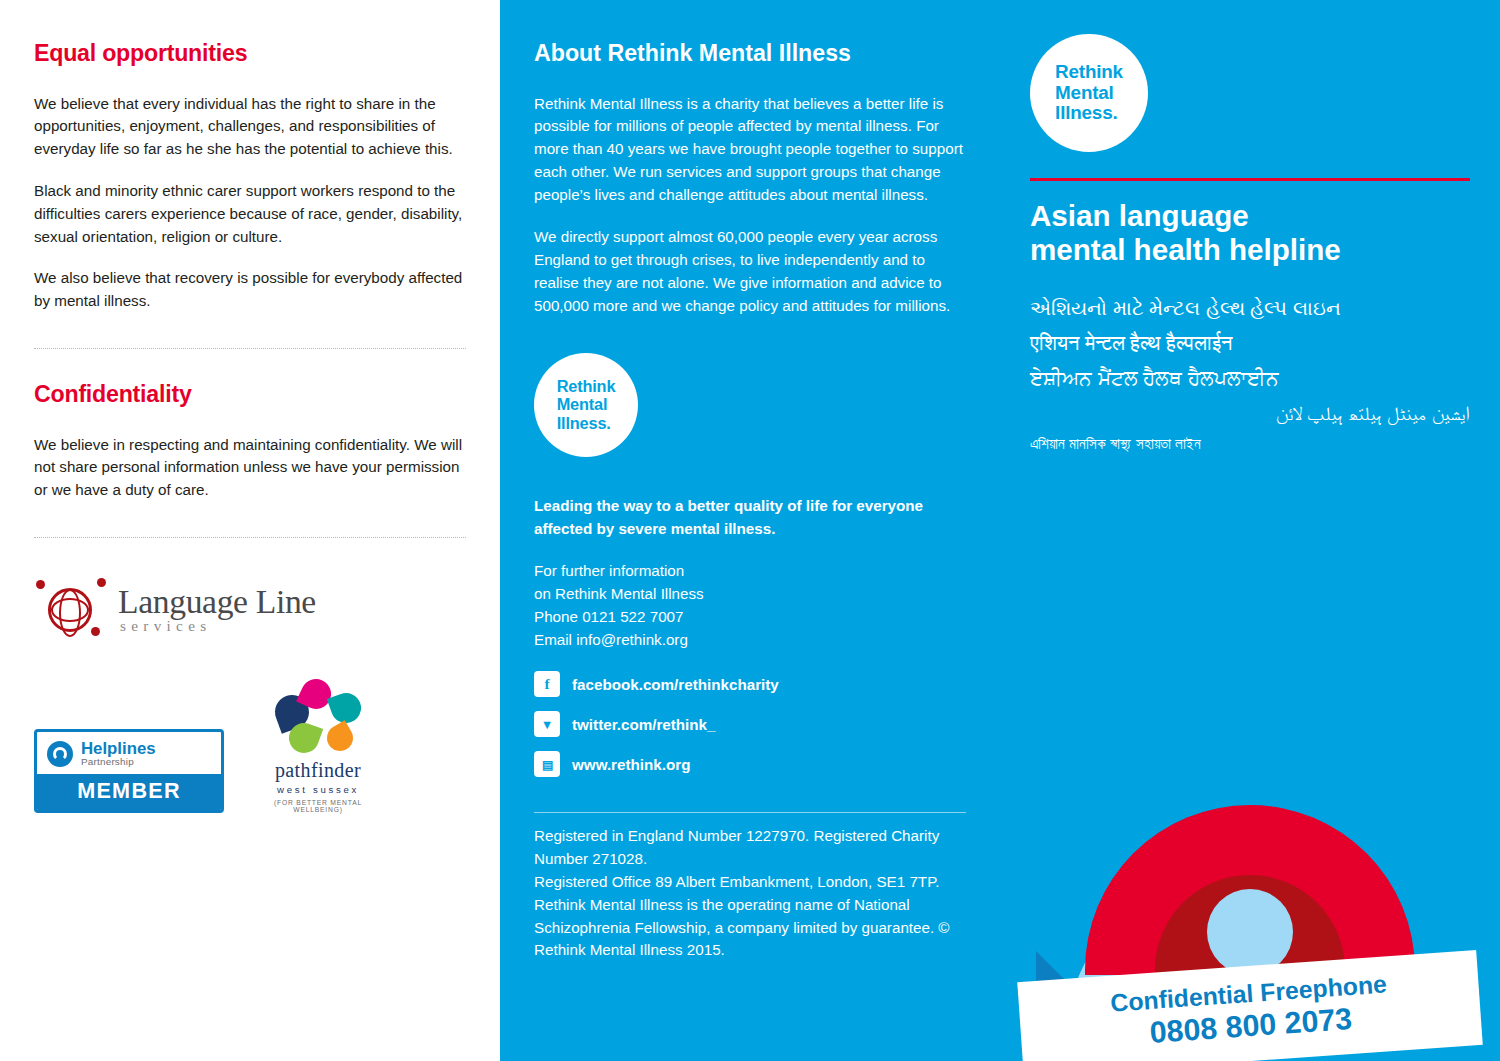Equal opportunities
We believe that every individual has the right to share in the opportunities, enjoyment, challenges, and responsibilities of everyday life so far as he she has the potential to achieve this.
Black and minority ethnic carer support workers respond to the difficulties carers experience because of race, gender, disability, sexual orientation, religion or culture.
We also believe that recovery is possible for everybody affected by mental illness.
Confidentiality
We believe in respecting and maintaining confidentiality. We will not share personal information unless we have your permission or we have a duty of care.
Language Line
services
Helplines
Partnership
MEMBER
pathfinder
west sussex
(FOR BETTER MENTAL WELLBEING)
About Rethink Mental Illness
Rethink Mental Illness is a charity that believes a better life is possible for millions of people affected by mental illness. For more than 40 years we have brought people together to support each other. We run services and support groups that change people’s lives and challenge attitudes about mental illness.
We directly support almost 60,000 people every year across England to get through crises, to live independently and to realise they are not alone. We give information and advice to 500,000 more and we change policy and attitudes for millions.
Rethink
Mental
Illness.
Leading the way to a better quality of life for everyone affected by severe mental illness.
For further information
on Rethink Mental Illness
Phone 0121 522 7007
Email info@rethink.org
f facebook.com/rethinkcharity
▼ twitter.com/rethink_
▤ www.rethink.org
Registered in England Number 1227970. Registered Charity Number 271028.
Registered Office 89 Albert Embankment, London, SE1 7TP.
Rethink Mental Illness is the operating name of National Schizophrenia Fellowship, a company limited by guarantee. © Rethink Mental Illness 2015.
Rethink
Mental
Illness.
Asian language
mental health helpline
એશિયનો માટે મેન્ટલ હેલ્થ હેલ્પ લાઇન
एशियन मेन्टल हैल्थ हैल्पलाईन
ਏਸ਼ੀਅਨ ਮੈਂਟਲ ਹੈਲਥ ਹੈਲਪਲਾਈਨ
ایشین مینٹل ہیلتھ ہیلپ لائن
এশিয়ান মানসিক স্বাস্থ্য সহায়তা লাইন
Confidential Freephone
0808 800 2073